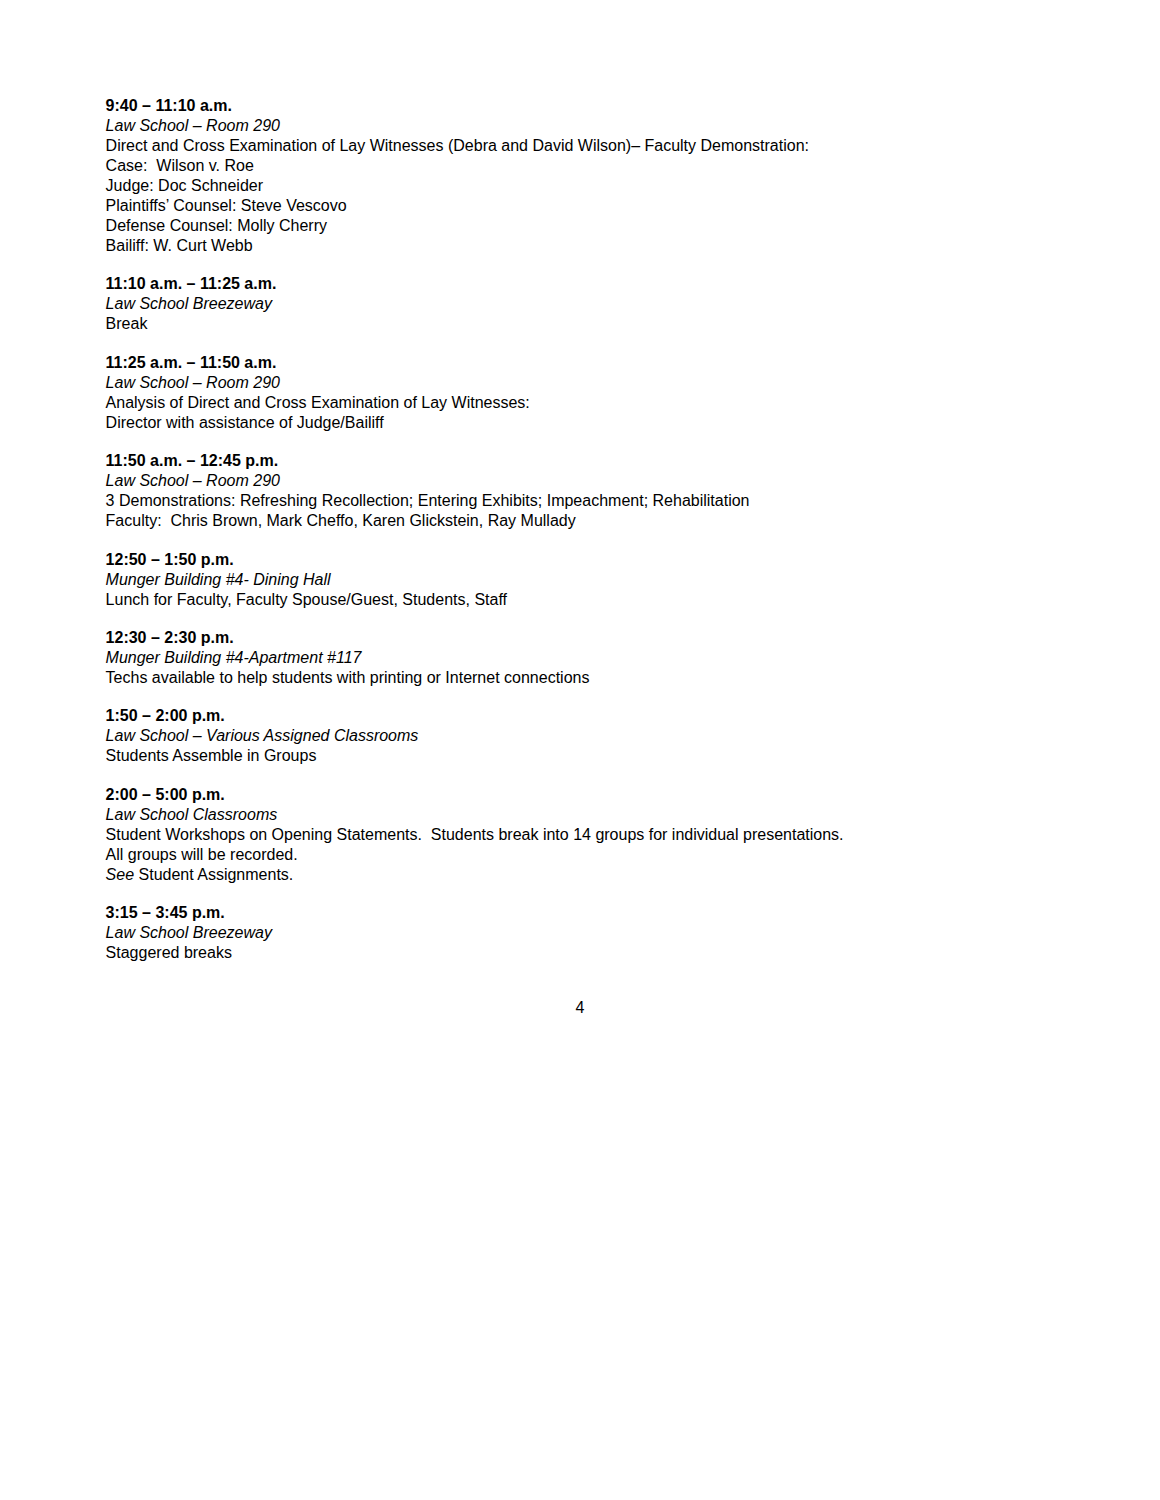9:40 – 11:10 a.m.
Law School – Room 290
Direct and Cross Examination of Lay Witnesses (Debra and David Wilson)– Faculty Demonstration:
Case: Wilson v. Roe
Judge: Doc Schneider
Plaintiffs’ Counsel: Steve Vescovo
Defense Counsel: Molly Cherry
Bailiff: W. Curt Webb
11:10 a.m. – 11:25 a.m.
Law School Breezeway
Break
11:25 a.m. – 11:50 a.m.
Law School – Room 290
Analysis of Direct and Cross Examination of Lay Witnesses:
Director with assistance of Judge/Bailiff
11:50 a.m. – 12:45 p.m.
Law School – Room 290
3 Demonstrations: Refreshing Recollection; Entering Exhibits; Impeachment; Rehabilitation
Faculty: Chris Brown, Mark Cheffo, Karen Glickstein, Ray Mullady
12:50 – 1:50 p.m.
Munger Building #4- Dining Hall
Lunch for Faculty, Faculty Spouse/Guest, Students, Staff
12:30 – 2:30 p.m.
Munger Building #4-Apartment #117
Techs available to help students with printing or Internet connections
1:50 – 2:00 p.m.
Law School – Various Assigned Classrooms
Students Assemble in Groups
2:00 – 5:00 p.m.
Law School Classrooms
Student Workshops on Opening Statements. Students break into 14 groups for individual presentations.
All groups will be recorded.
See Student Assignments.
3:15 – 3:45 p.m.
Law School Breezeway
Staggered breaks
4